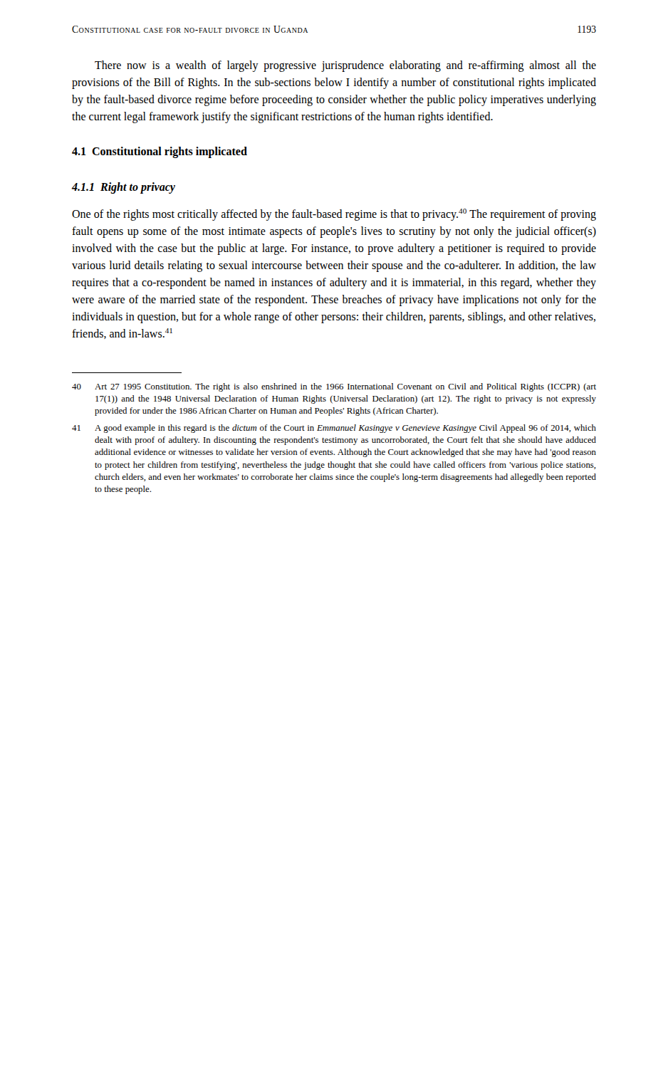Constitutional case for no-fault divorce in Uganda 1193
There now is a wealth of largely progressive jurisprudence elaborating and re-affirming almost all the provisions of the Bill of Rights. In the sub-sections below I identify a number of constitutional rights implicated by the fault-based divorce regime before proceeding to consider whether the public policy imperatives underlying the current legal framework justify the significant restrictions of the human rights identified.
4.1 Constitutional rights implicated
4.1.1 Right to privacy
One of the rights most critically affected by the fault-based regime is that to privacy.40 The requirement of proving fault opens up some of the most intimate aspects of people's lives to scrutiny by not only the judicial officer(s) involved with the case but the public at large. For instance, to prove adultery a petitioner is required to provide various lurid details relating to sexual intercourse between their spouse and the co-adulterer. In addition, the law requires that a co-respondent be named in instances of adultery and it is immaterial, in this regard, whether they were aware of the married state of the respondent. These breaches of privacy have implications not only for the individuals in question, but for a whole range of other persons: their children, parents, siblings, and other relatives, friends, and in-laws.41
40 Art 27 1995 Constitution. The right is also enshrined in the 1966 International Covenant on Civil and Political Rights (ICCPR) (art 17(1)) and the 1948 Universal Declaration of Human Rights (Universal Declaration) (art 12). The right to privacy is not expressly provided for under the 1986 African Charter on Human and Peoples' Rights (African Charter).
41 A good example in this regard is the dictum of the Court in Emmanuel Kasingye v Genevieve Kasingye Civil Appeal 96 of 2014, which dealt with proof of adultery. In discounting the respondent's testimony as uncorroborated, the Court felt that she should have adduced additional evidence or witnesses to validate her version of events. Although the Court acknowledged that she may have had 'good reason to protect her children from testifying', nevertheless the judge thought that she could have called officers from 'various police stations, church elders, and even her workmates' to corroborate her claims since the couple's long-term disagreements had allegedly been reported to these people.